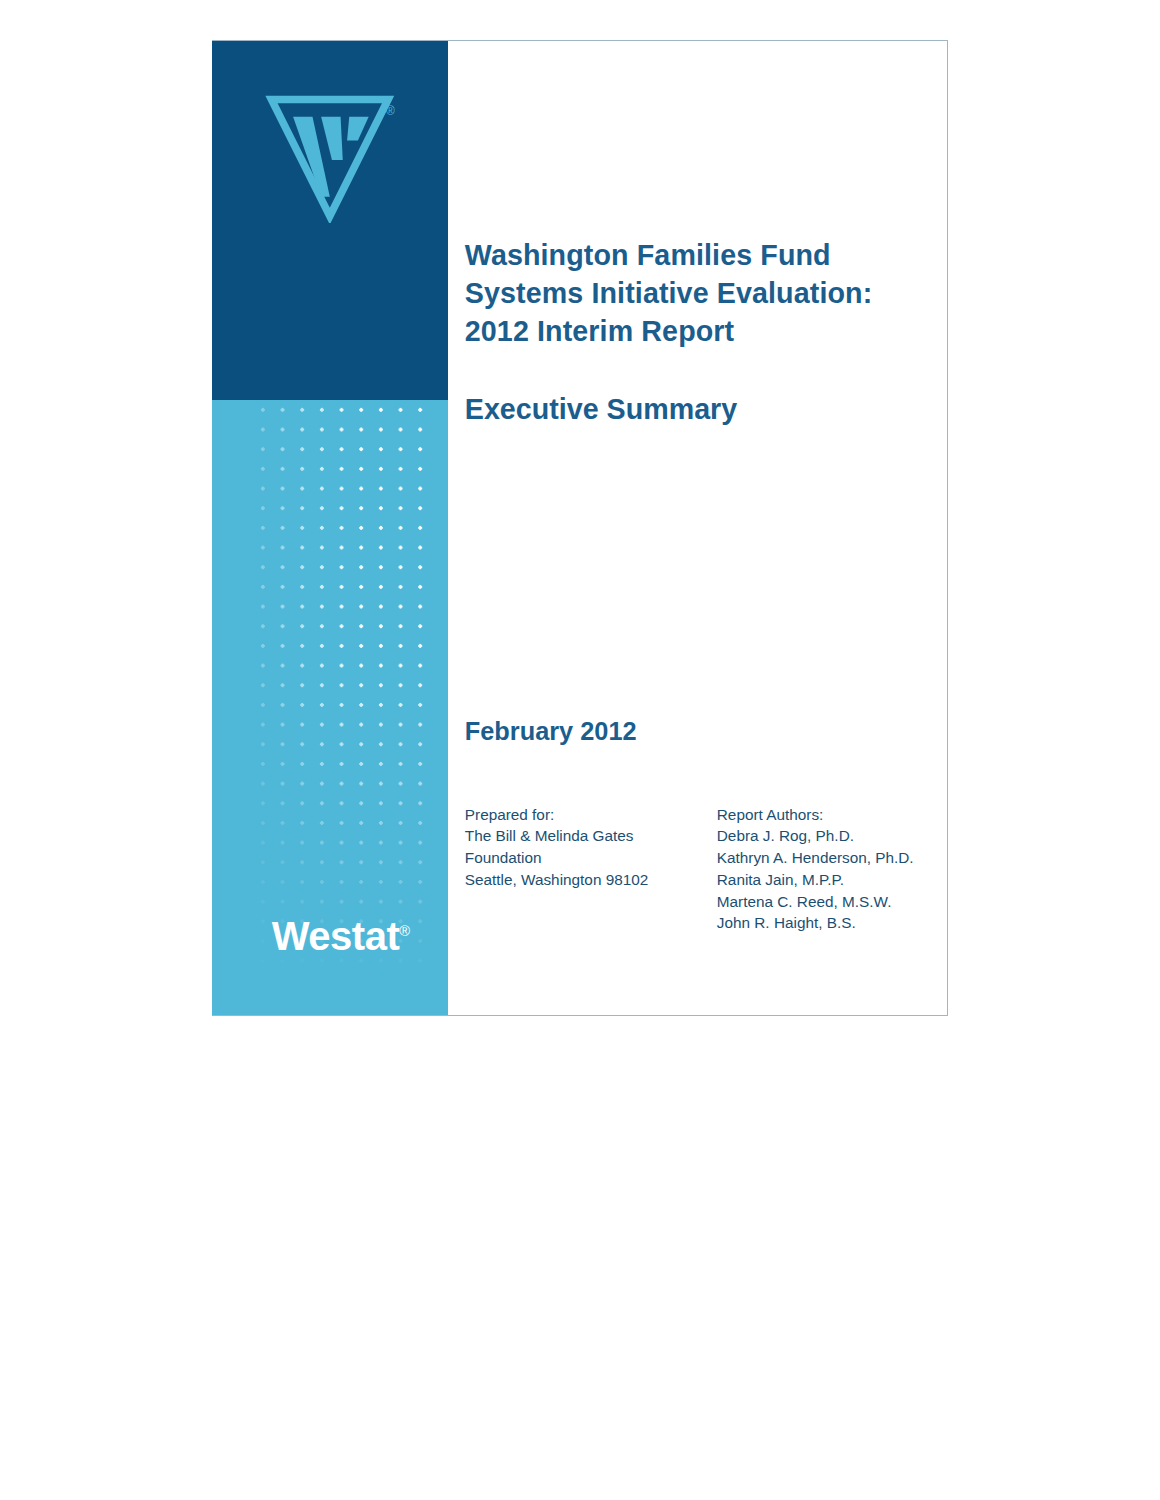®
Westat®
Washington Families Fund
Systems Initiative Evaluation:
2012 Interim Report
Executive Summary
February 2012
Prepared for:
The Bill & Melinda Gates
Foundation
Seattle, Washington 98102
Report Authors:
Debra J. Rog, Ph.D.
Kathryn A. Henderson, Ph.D.
Ranita Jain, M.P.P.
Martena C. Reed, M.S.W.
John R. Haight, B.S.